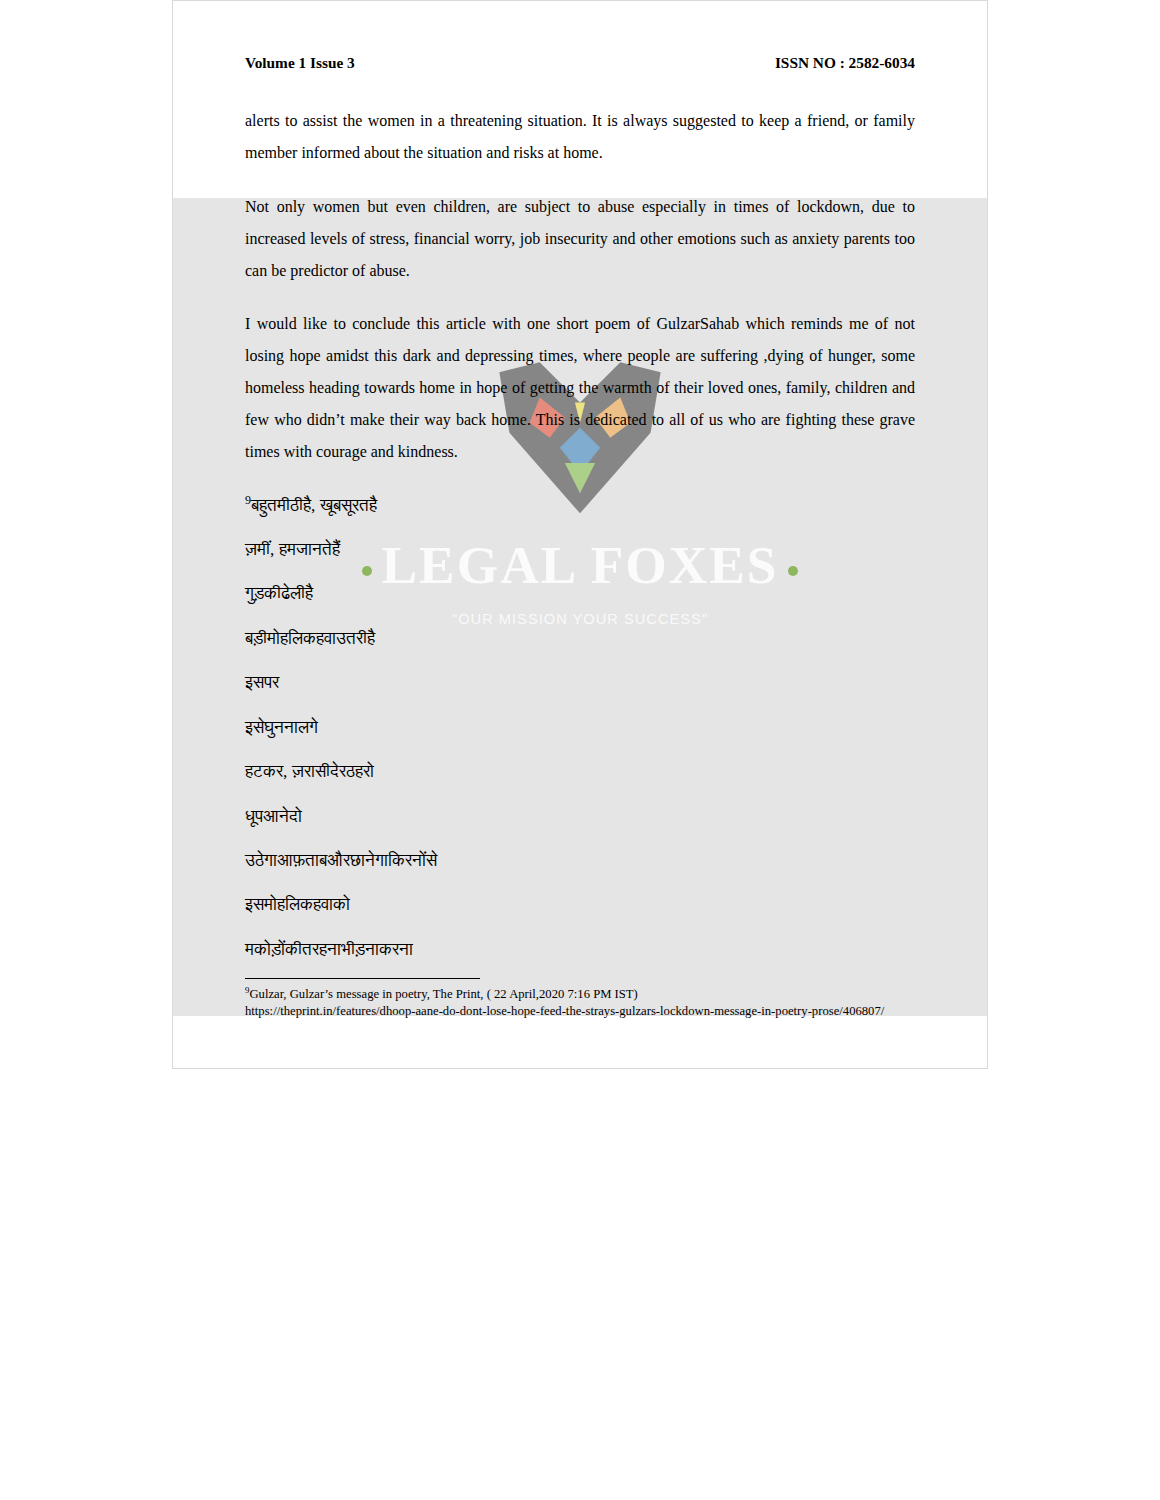LEGAL FOXES
"OUR MISSION YOUR SUCCESS"
Volume 1 Issue 3 ISSN NO : 2582-6034
alerts to assist the women in a threatening situation. It is always suggested to keep a friend, or family member informed about the situation and risks at home.
Not only women but even children, are subject to abuse especially in times of lockdown, due to increased levels of stress, financial worry, job insecurity and other emotions such as anxiety parents too can be predictor of abuse.
I would like to conclude this article with one short poem of GulzarSahab which reminds me of not losing hope amidst this dark and depressing times, where people are suffering ,dying of hunger, some homeless heading towards home in hope of getting the warmth of their loved ones, family, children and few who didn’t make their way back home. This is dedicated to all of us who are fighting these grave times with courage and kindness.
9बहुतमीठीहै, खूबसूरतहै
ज़मीं, हमजानतेहैं
गुड़कीढेलीहै
बड़ीमोहलिकहवाउतरीहै
इसपर
इसेघुननालगे
हटकर, ज़रासीदेरठहरो
धूपआनेदो
उठेगाआफ़ताबऔरछानेगाकिरनोंसे
इसमोहलिकहवाको
मकोड़ोंकीतरहनाभीड़नाकरना
9Gulzar, Gulzar’s message in poetry, The Print, ( 22 April,2020 7:16 PM IST)
https://theprint.in/features/dhoop-aane-do-dont-lose-hope-feed-the-strays-gulzars-lockdown-message-in-poetry-prose/406807/